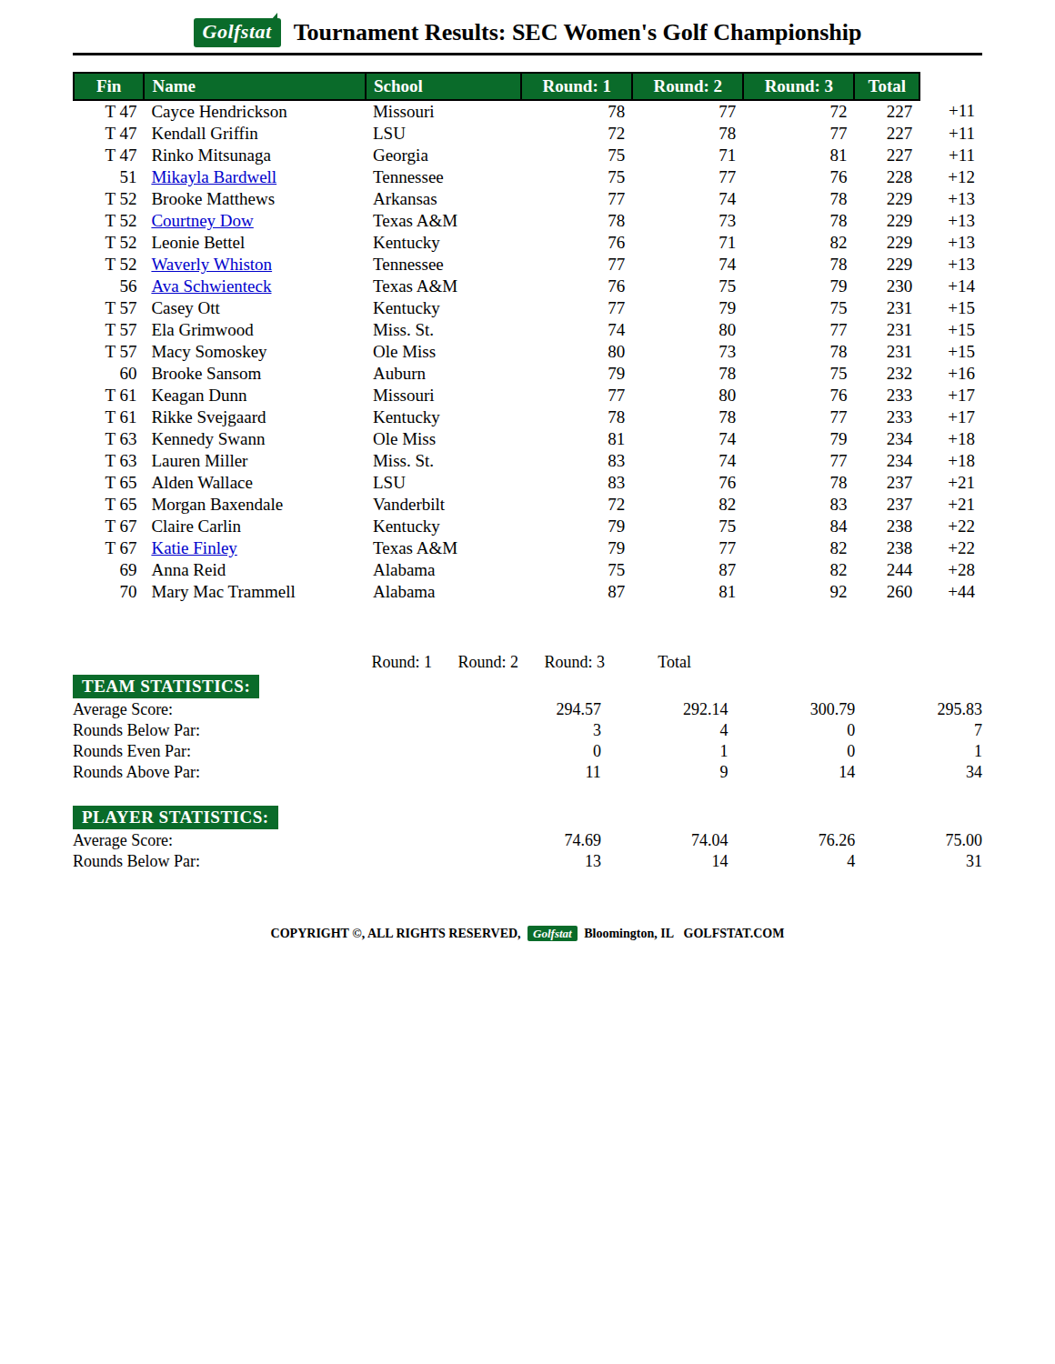Golfstat
Tournament Results: SEC Women's Golf Championship
| Fin | Name | School | Round: 1 | Round: 2 | Round: 3 | Total |
| --- | --- | --- | --- | --- | --- | --- |
| T 47 | Cayce Hendrickson | Missouri | 78 | 77 | 72 | 227 | +11 |
| T 47 | Kendall Griffin | LSU | 72 | 78 | 77 | 227 | +11 |
| T 47 | Rinko Mitsunaga | Georgia | 75 | 71 | 81 | 227 | +11 |
| 51 | Mikayla Bardwell | Tennessee | 75 | 77 | 76 | 228 | +12 |
| T 52 | Brooke Matthews | Arkansas | 77 | 74 | 78 | 229 | +13 |
| T 52 | Courtney Dow | Texas A&M | 78 | 73 | 78 | 229 | +13 |
| T 52 | Leonie Bettel | Kentucky | 76 | 71 | 82 | 229 | +13 |
| T 52 | Waverly Whiston | Tennessee | 77 | 74 | 78 | 229 | +13 |
| 56 | Ava Schwienteck | Texas A&M | 76 | 75 | 79 | 230 | +14 |
| T 57 | Casey Ott | Kentucky | 77 | 79 | 75 | 231 | +15 |
| T 57 | Ela Grimwood | Miss. St. | 74 | 80 | 77 | 231 | +15 |
| T 57 | Macy Somoskey | Ole Miss | 80 | 73 | 78 | 231 | +15 |
| 60 | Brooke Sansom | Auburn | 79 | 78 | 75 | 232 | +16 |
| T 61 | Keagan Dunn | Missouri | 77 | 80 | 76 | 233 | +17 |
| T 61 | Rikke Svejgaard | Kentucky | 78 | 78 | 77 | 233 | +17 |
| T 63 | Kennedy Swann | Ole Miss | 81 | 74 | 79 | 234 | +18 |
| T 63 | Lauren Miller | Miss. St. | 83 | 74 | 77 | 234 | +18 |
| T 65 | Alden Wallace | LSU | 83 | 76 | 78 | 237 | +21 |
| T 65 | Morgan Baxendale | Vanderbilt | 72 | 82 | 83 | 237 | +21 |
| T 67 | Claire Carlin | Kentucky | 79 | 75 | 84 | 238 | +22 |
| T 67 | Katie Finley | Texas A&M | 79 | 77 | 82 | 238 | +22 |
| 69 | Anna Reid | Alabama | 75 | 87 | 82 | 244 | +28 |
| 70 | Mary Mac Trammell | Alabama | 87 | 81 | 92 | 260 | +44 |
Round: 1 Round: 2 Round: 3 Total
| TEAM STATISTICS: | | | | |
| Average Score: | 294.57 | 292.14 | 300.79 | 295.83 |
| Rounds Below Par: | 3 | 4 | 0 | 7 |
| Rounds Even Par: | 0 | 1 | 0 | 1 |
| Rounds Above Par: | 11 | 9 | 14 | 34 |
| PLAYER STATISTICS: | | | | |
| Average Score: | 74.69 | 74.04 | 76.26 | 75.00 |
| Rounds Below Par: | 13 | 14 | 4 | 31 |
COPYRIGHT ©, ALL RIGHTS RESERVED, Golfstat Bloomington, IL GOLFSTAT.COM